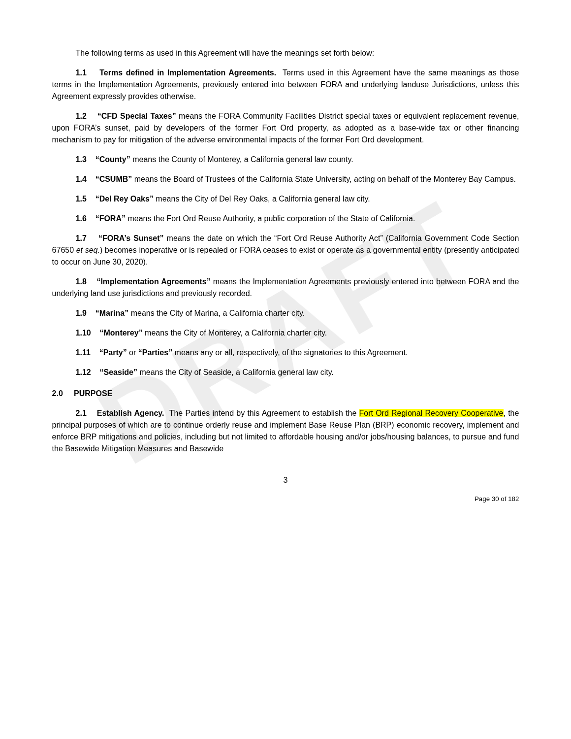The following terms as used in this Agreement will have the meanings set forth below:
1.1 Terms defined in Implementation Agreements. Terms used in this Agreement have the same meanings as those terms in the Implementation Agreements, previously entered into between FORA and underlying landuse Jurisdictions, unless this Agreement expressly provides otherwise.
1.2 “CFD Special Taxes” means the FORA Community Facilities District special taxes or equivalent replacement revenue, upon FORA’s sunset, paid by developers of the former Fort Ord property, as adopted as a base-wide tax or other financing mechanism to pay for mitigation of the adverse environmental impacts of the former Fort Ord development.
1.3 “County” means the County of Monterey, a California general law county.
1.4 “CSUMB” means the Board of Trustees of the California State University, acting on behalf of the Monterey Bay Campus.
1.5 “Del Rey Oaks” means the City of Del Rey Oaks, a California general law city.
1.6 “FORA” means the Fort Ord Reuse Authority, a public corporation of the State of California.
1.7 “FORA’s Sunset” means the date on which the “Fort Ord Reuse Authority Act” (California Government Code Section 67650 et seq.) becomes inoperative or is repealed or FORA ceases to exist or operate as a governmental entity (presently anticipated to occur on June 30, 2020).
1.8 “Implementation Agreements” means the Implementation Agreements previously entered into between FORA and the underlying land use jurisdictions and previously recorded.
1.9 “Marina” means the City of Marina, a California charter city.
1.10 “Monterey” means the City of Monterey, a California charter city.
1.11 “Party” or “Parties” means any or all, respectively, of the signatories to this Agreement.
1.12 “Seaside” means the City of Seaside, a California general law city.
2.0 PURPOSE
2.1 Establish Agency. The Parties intend by this Agreement to establish the Fort Ord Regional Recovery Cooperative, the principal purposes of which are to continue orderly reuse and implement Base Reuse Plan (BRP) economic recovery, implement and enforce BRP mitigations and policies, including but not limited to affordable housing and/or jobs/housing balances, to pursue and fund the Basewide Mitigation Measures and Basewide
3
Page 30 of 182